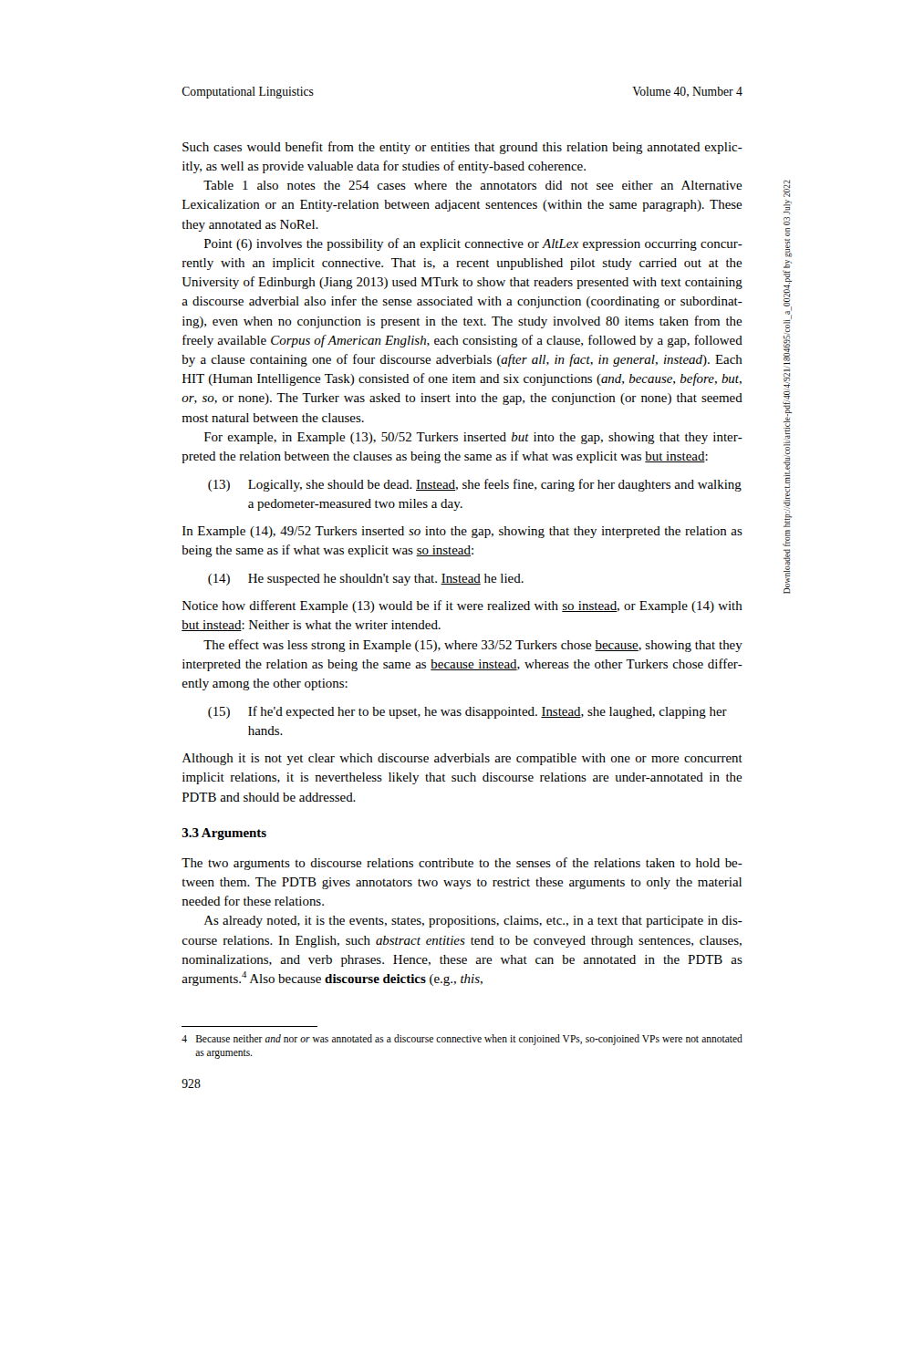Computational Linguistics
Volume 40, Number 4
Such cases would benefit from the entity or entities that ground this relation being annotated explicitly, as well as provide valuable data for studies of entity-based coherence.
Table 1 also notes the 254 cases where the annotators did not see either an Alternative Lexicalization or an Entity-relation between adjacent sentences (within the same paragraph). These they annotated as NoRel.
Point (6) involves the possibility of an explicit connective or AltLex expression occurring concurrently with an implicit connective. That is, a recent unpublished pilot study carried out at the University of Edinburgh (Jiang 2013) used MTurk to show that readers presented with text containing a discourse adverbial also infer the sense associated with a conjunction (coordinating or subordinating), even when no conjunction is present in the text. The study involved 80 items taken from the freely available Corpus of American English, each consisting of a clause, followed by a gap, followed by a clause containing one of four discourse adverbials (after all, in fact, in general, instead). Each HIT (Human Intelligence Task) consisted of one item and six conjunctions (and, because, before, but, or, so, or none). The Turker was asked to insert into the gap, the conjunction (or none) that seemed most natural between the clauses.
For example, in Example (13), 50/52 Turkers inserted but into the gap, showing that they interpreted the relation between the clauses as being the same as if what was explicit was but instead:
(13)
Logically, she should be dead. Instead, she feels fine, caring for her daughters and walking a pedometer-measured two miles a day.
In Example (14), 49/52 Turkers inserted so into the gap, showing that they interpreted the relation as being the same as if what was explicit was so instead:
(14)
He suspected he shouldn't say that. Instead he lied.
Notice how different Example (13) would be if it were realized with so instead, or Example (14) with but instead: Neither is what the writer intended.
The effect was less strong in Example (15), where 33/52 Turkers chose because, showing that they interpreted the relation as being the same as because instead, whereas the other Turkers chose differently among the other options:
(15)
If he'd expected her to be upset, he was disappointed. Instead, she laughed, clapping her hands.
Although it is not yet clear which discourse adverbials are compatible with one or more concurrent implicit relations, it is nevertheless likely that such discourse relations are under-annotated in the PDTB and should be addressed.
3.3 Arguments
The two arguments to discourse relations contribute to the senses of the relations taken to hold between them. The PDTB gives annotators two ways to restrict these arguments to only the material needed for these relations.
As already noted, it is the events, states, propositions, claims, etc., in a text that participate in discourse relations. In English, such abstract entities tend to be conveyed through sentences, clauses, nominalizations, and verb phrases. Hence, these are what can be annotated in the PDTB as arguments.4 Also because discourse deictics (e.g., this,
4
Because neither and nor or was annotated as a discourse connective when it conjoined VPs, so-conjoined VPs were not annotated as arguments.
928
Downloaded from http://direct.mit.edu/coli/article-pdf/40/4/921/1804695/coli_a_00204.pdf by guest on 03 July 2022